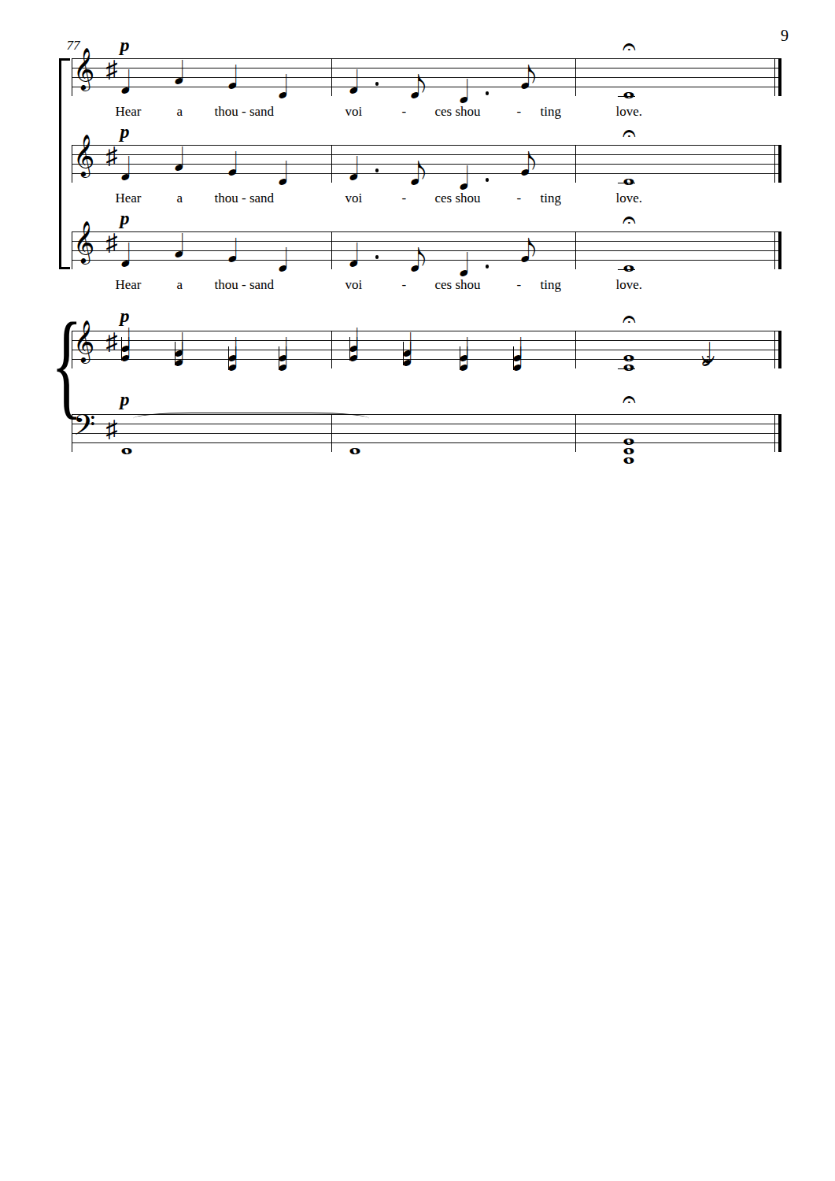9
77
𝄞 ♯ p
𝅘𝅥 𝅘𝅥 𝅘𝅥 𝅘𝅥 𝅘𝅥 𝅘𝅥𝅮 𝅘𝅥 𝅘𝅥𝅮 𝄐 𝅝
Hear a thou - sand voi - ces shou - ting love.
𝄞 ♯ p
𝅘𝅥 𝅘𝅥 𝅘𝅥 𝅘𝅥 𝅘𝅥 𝅘𝅥𝅮 𝅘𝅥 𝅘𝅥𝅮 𝄐 𝅝
Hear a thou - sand voi - ces shou - ting love.
𝄞 ♯ p
𝅘𝅥 𝅘𝅥 𝅘𝅥 𝅘𝅥 𝅘𝅥 𝅘𝅥𝅮 𝅘𝅥 𝅘𝅥𝅮 𝄐 𝅝
Hear a thou - sand voi - ces shou - ting love.
{
𝄞 ♯ p
𝅘𝅥 𝅘𝅥
𝅘𝅥 𝅘𝅥
𝅘𝅥 𝅘𝅥
𝅘𝅥 𝅘𝅥
𝅘𝅥 𝅘𝅥
𝅘𝅥 𝅘𝅥
𝅘𝅥 𝅘𝅥
𝅘𝅥 𝅘𝅥
𝄐 𝅝 𝅝
𝄐 𝅗𝅥
𝄢 ♯ p
𝅝
𝅝 𝄐 𝅝 𝅝 𝅝